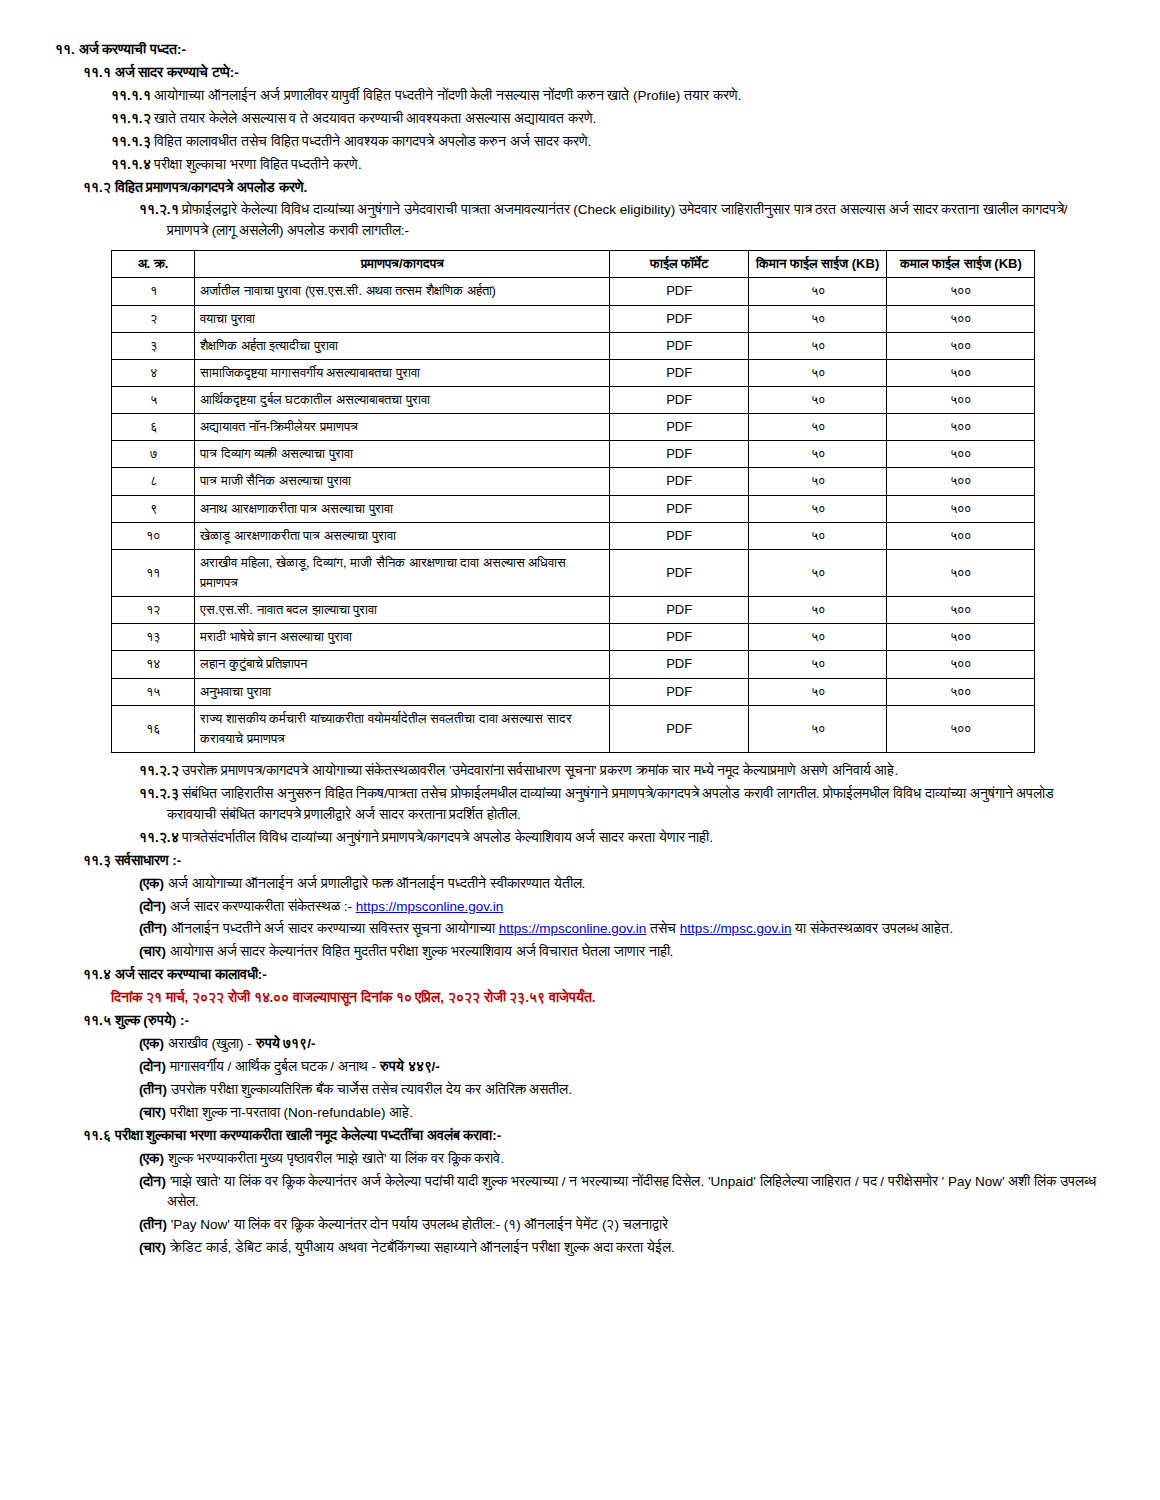११. अर्ज करण्याची पध्दत:-
११.१ अर्ज सादर करण्याचे टप्पे:-
११.१.१ आयोगाच्या ऑनलाईन अर्ज प्रणालीवर यापुर्वी विहित पध्दतीने नोंदणी केली नसल्यास नोंदणी करुन खाते (Profile) तयार करणे.
११.१.२ खाते तयार केलेले असल्यास व ते अदयावत करण्याची आवश्यकता असल्यास अद्यायावत करणे.
११.१.३ विहित कालावधीत तसेच विहित पध्दतीने आवश्यक कागदपत्रे अपलोड करुन अर्ज सादर करणे.
११.१.४ परीक्षा शुल्काचा भरणा विहित पध्दतीने करणे.
११.२ विहित प्रमाणपत्र/कागदपत्रे अपलोड करणे.
११.२.१ प्रोफाईलद्वारे केलेल्या विविध दाव्यांच्या अनुषंगाने उमेदवाराची पात्रता अजमावल्यानंतर (Check eligibility) उमेदवार जाहिरातीनुसार पात्र ठरत असल्यास अर्ज सादर करताना खालील कागदपत्रे/प्रमाणपत्रे (लागू असलेली) अपलोड करावी लागतील:-
| अ. क्र. | प्रमाणपत्र/कागदपत्र | फाईल फॉर्मेट | किमान फाईल साईज (KB) | कमाल फाईल साईज (KB) |
| --- | --- | --- | --- | --- |
| १ | अर्जातील नावाचा पुरावा (एस.एस.सी. अथवा तत्सम शैक्षणिक अर्हता) | PDF | ५० | ५०० |
| २ | वयाचा पुरावा | PDF | ५० | ५०० |
| ३ | शैक्षणिक अर्हता इत्यादीचा पुरावा | PDF | ५० | ५०० |
| ४ | सामाजिकदृष्टया मागासवर्गीय असल्याबाबतचा पुरावा | PDF | ५० | ५०० |
| ५ | आर्थिकदृष्टया दुर्बल घटकातील असल्याबाबतचा पुरावा | PDF | ५० | ५०० |
| ६ | अद्यायावत नॉन-क्रिमीलेयर प्रमाणपत्र | PDF | ५० | ५०० |
| ७ | पात्र दिव्यांग व्यक्ती असल्याचा पुरावा | PDF | ५० | ५०० |
| ८ | पात्र माजी सैनिक असल्याचा पुरावा | PDF | ५० | ५०० |
| ९ | अनाथ आरक्षणाकरीता पात्र असल्याचा पुरावा | PDF | ५० | ५०० |
| १० | खेळाडू आरक्षणाकरीता पात्र असल्याचा पुरावा | PDF | ५० | ५०० |
| ११ | अराखीव महिला, खेळाडू, दिव्यांग, माजी सैनिक आरक्षणाचा दावा असल्यास अधिवास प्रमाणपत्र | PDF | ५० | ५०० |
| १२ | एस.एस.सी. नावात बदल झाल्याचा पुरावा | PDF | ५० | ५०० |
| १३ | मराठी भाषेचे ज्ञान असल्याचा पुरावा | PDF | ५० | ५०० |
| १४ | लहान कुटुंबाचे प्रतिज्ञापन | PDF | ५० | ५०० |
| १५ | अनुभवाचा पुरावा | PDF | ५० | ५०० |
| १६ | राज्य शासकीय कर्मचारी यांच्याकरीता वयोमर्यादेतील सवलतीचा दावा असल्यास सादर करावयाचे प्रमाणपत्र | PDF | ५० | ५०० |
११.२.२ उपरोक्त प्रमाणपत्र/कागदपत्रे आयोगाच्या संकेतस्थळावरील 'उमेदवारांना सर्वसाधारण सूचना' प्रकरण क्रमांक चार मध्ये नमूद केल्याप्रमाणे असणे अनिवार्य आहे.
११.२.३ संबंधित जाहिरातीस अनुसरुन विहित निकष/पात्रता तसेच प्रोफाईलमधील दाव्यांच्या अनुषंगाने प्रमाणपत्रे/कागदपत्रे अपलोड करावी लागतील. प्रोफाईलमधील विविध दाव्यांच्या अनुषंगाने अपलोड करावयाची संबंधित कागदपत्रे प्रणालीद्वारे अर्ज सादर करताना प्रदर्शित होतील.
११.२.४ पात्रतेसंदर्भातील विविध दाव्यांच्या अनुषंगाने प्रमाणपत्रे/कागदपत्रे अपलोड केल्याशिवाय अर्ज सादर करता येणार नाही.
११.३ सर्वसाधारण :-
(एक) अर्ज आयोगाच्या ऑनलाईन अर्ज प्रणालीद्वारे फक्त ऑनलाईन पध्दतीने स्वीकारण्यात येतील.
(दोन) अर्ज सादर करण्याकरीता संकेतस्थळ :- https://mpsconline.gov.in
(तीन) ऑनलाईन पध्दतीने अर्ज सादर करण्याच्या सविस्तर सूचना आयोगाच्या https://mpsconline.gov.in तसेच https://mpsc.gov.in या संकेतस्थळावर उपलब्ध आहेत.
(चार) आयोगास अर्ज सादर केल्यानंतर विहित मुदतीत परीक्षा शुल्क भरल्याशिवाय अर्ज विचारात घेतला जाणार नाही.
११.४ अर्ज सादर करण्याचा कालावधी:-
दिनांक २१ मार्च, २०२२ रोजी १४.०० वाजल्यापासून दिनांक १० एप्रिल, २०२२ रोजी २३.५९ वाजेपर्यंत.
११.५ शुल्क (रुपये) :-
(एक) अराखीव (खुला) - रुपये ७१९/-
(दोन) मागासवर्गीय / आर्थिक दुर्बल घटक / अनाथ - रुपये ४४९/-
(तीन) उपरोक्त परीक्षा शुल्काव्यतिरिक्त बँक चार्जेस तसेच त्यावरील देय कर अतिरिक्त असतील.
(चार) परीक्षा शुल्क ना-परतावा (Non-refundable) आहे.
११.६ परीक्षा शुल्काचा भरणा करण्याकरीता खाली नमूद केलेल्या पध्दतींचा अवलंब करावा:-
(एक) शुल्क भरण्याकरीता मुख्य पृष्ठावरील 'माझे खाते' या लिंक वर क्लिक करावे.
(दोन) 'माझे खाते' या लिंक वर क्लिक केल्यानंतर अर्ज केलेल्या पदांची यादी शुल्क भरल्याच्या / न भरल्याच्या नोंदीसह दिसेल. 'Unpaid' लिहिलेल्या जाहिरात / पद / परीक्षेसमोर ' Pay Now' अशी लिंक उपलब्ध असेल.
(तीन) 'Pay Now' या लिंक वर क्लिक केल्यानंतर दोन पर्याय उपलब्ध होतील:- (१) ऑनलाईन पेमेंट (२) चलनाद्वारे
(चार) क्रेडिट कार्ड, डेबिट कार्ड, युपीआय अथवा नेटबँकिंगच्या सहाय्याने ऑनलाईन परीक्षा शुल्क अदा करता येईल.